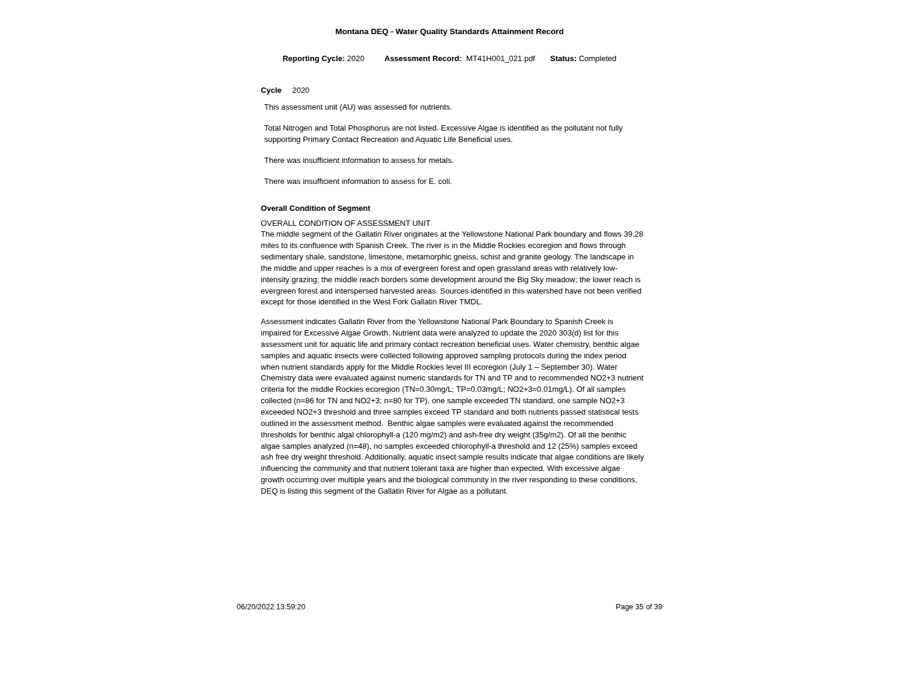Montana DEQ - Water Quality Standards Attainment Record
Reporting Cycle: 2020 Assessment Record: MT41H001_021.pdf Status: Completed
Cycle 2020
This assessment unit (AU) was assessed for nutrients.
Total Nitrogen and Total Phosphorus are not listed. Excessive Algae is identified as the pollutant not fully supporting Primary Contact Recreation and Aquatic Life Beneficial uses.
There was insufficient information to assess for metals.
There was insufficient information to assess for E. coli.
Overall Condition of Segment
OVERALL CONDITION OF ASSESSMENT UNIT
The middle segment of the Gallatin River originates at the Yellowstone National Park boundary and flows 39.28 miles to its confluence with Spanish Creek. The river is in the Middle Rockies ecoregion and flows through sedimentary shale, sandstone, limestone, metamorphic gneiss, schist and granite geology. The landscape in the middle and upper reaches is a mix of evergreen forest and open grassland areas with relatively low-intensity grazing; the middle reach borders some development around the Big Sky meadow; the lower reach is evergreen forest and interspersed harvested areas. Sources identified in this watershed have not been verified except for those identified in the West Fork Gallatin River TMDL.
Assessment indicates Gallatin River from the Yellowstone National Park Boundary to Spanish Creek is impaired for Excessive Algae Growth. Nutrient data were analyzed to update the 2020 303(d) list for this assessment unit for aquatic life and primary contact recreation beneficial uses. Water chemistry, benthic algae samples and aquatic insects were collected following approved sampling protocols during the index period when nutrient standards apply for the Middle Rockies level III ecoregion (July 1 – September 30). Water Chemistry data were evaluated against numeric standards for TN and TP and to recommended NO2+3 nutrient criteria for the middle Rockies ecoregion (TN=0.30mg/L; TP=0.03mg/L; NO2+3=0.01mg/L). Of all samples collected (n=86 for TN and NO2+3; n=80 for TP), one sample exceeded TN standard, one sample NO2+3 exceeded NO2+3 threshold and three samples exceed TP standard and both nutrients passed statistical tests outlined in the assessment method. Benthic algae samples were evaluated against the recommended thresholds for benthic algal chlorophyll-a (120 mg/m2) and ash-free dry weight (35g/m2). Of all the benthic algae samples analyzed (n=48), no samples exceeded chlorophyll-a threshold and 12 (25%) samples exceed ash free dry weight threshold. Additionally, aquatic insect sample results indicate that algae conditions are likely influencing the community and that nutrient tolerant taxa are higher than expected. With excessive algae growth occurring over multiple years and the biological community in the river responding to these conditions, DEQ is listing this segment of the Gallatin River for Algae as a pollutant.
06/20/2022 13:59:20
Page 35 of 39